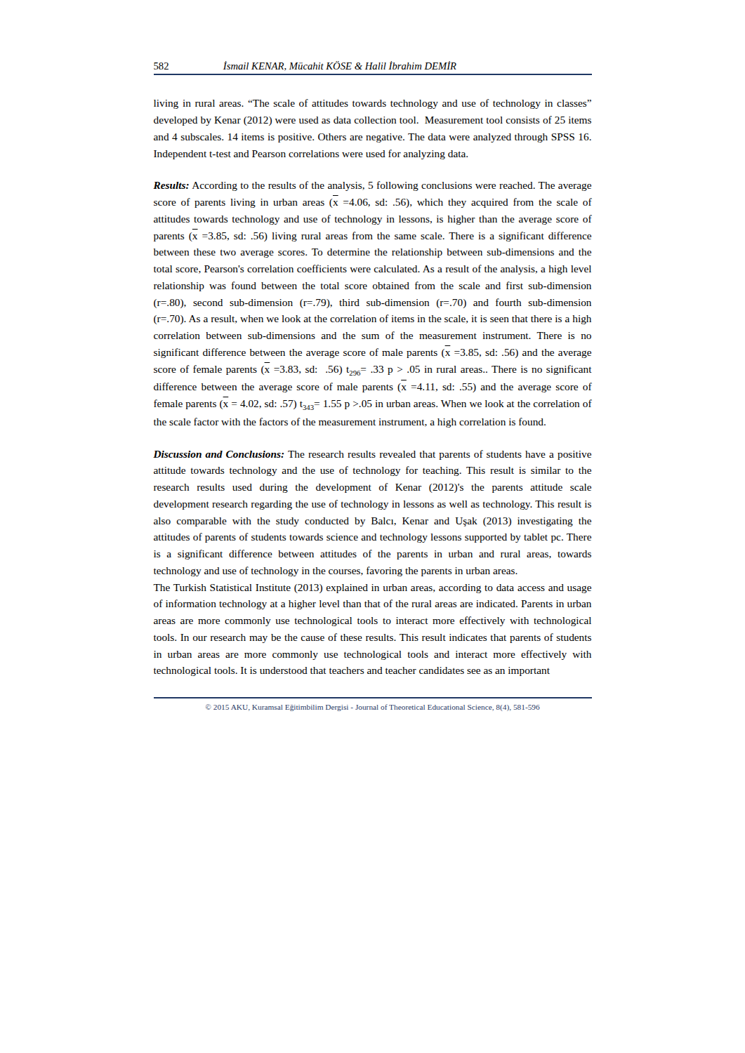582 İsmail KENAR, Mücahit KÖSE & Halil İbrahim DEMİR
living in rural areas. “The scale of attitudes towards technology and use of technology in classes” developed by Kenar (2012) were used as data collection tool. Measurement tool consists of 25 items and 4 subscales. 14 items is positive. Others are negative. The data were analyzed through SPSS 16. Independent t-test and Pearson correlations were used for analyzing data.
Results: According to the results of the analysis, 5 following conclusions were reached. The average score of parents living in urban areas (x =4.06, sd: .56), which they acquired from the scale of attitudes towards technology and use of technology in lessons, is higher than the average score of parents (x =3.85, sd: .56) living rural areas from the same scale. There is a significant difference between these two average scores. To determine the relationship between sub-dimensions and the total score, Pearson's correlation coefficients were calculated. As a result of the analysis, a high level relationship was found between the total score obtained from the scale and first sub-dimension (r=.80), second sub-dimension (r=.79), third sub-dimension (r=.70) and fourth sub-dimension (r=.70). As a result, when we look at the correlation of items in the scale, it is seen that there is a high correlation between sub-dimensions and the sum of the measurement instrument. There is no significant difference between the average score of male parents (x =3.85, sd: .56) and the average score of female parents (x =3.83, sd: .56) t296= .33 p > .05 in rural areas.. There is no significant difference between the average score of male parents (x =4.11, sd: .55) and the average score of female parents (x = 4.02, sd: .57) t343= 1.55 p >.05 in urban areas. When we look at the correlation of the scale factor with the factors of the measurement instrument, a high correlation is found.
Discussion and Conclusions: The research results revealed that parents of students have a positive attitude towards technology and the use of technology for teaching. This result is similar to the research results used during the development of Kenar (2012)'s the parents attitude scale development research regarding the use of technology in lessons as well as technology. This result is also comparable with the study conducted by Balcı, Kenar and Uşak (2013) investigating the attitudes of parents of students towards science and technology lessons supported by tablet pc. There is a significant difference between attitudes of the parents in urban and rural areas, towards technology and use of technology in the courses, favoring the parents in urban areas.
The Turkish Statistical Institute (2013) explained in urban areas, according to data access and usage of information technology at a higher level than that of the rural areas are indicated. Parents in urban areas are more commonly use technological tools to interact more effectively with technological tools. In our research may be the cause of these results. This result indicates that parents of students in urban areas are more commonly use technological tools and interact more effectively with technological tools. It is understood that teachers and teacher candidates see as an important
© 2015 AKU, Kuramsal Eğitimbilim Dergisi - Journal of Theoretical Educational Science, 8(4), 581-596